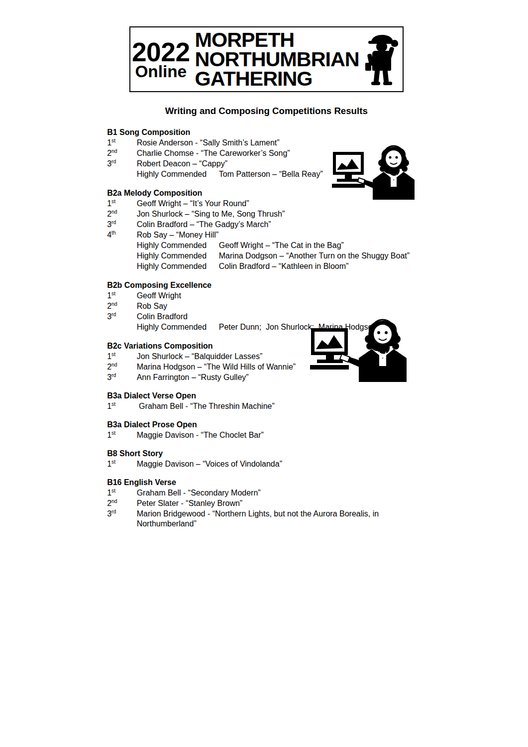2022 Online
MORPETH NORTHUMBRIAN GATHERING
Writing and Composing Competitions Results
B1 Song Composition
| 1 st | Rosie Anderson - “Sally Smith’s Lament” |
| 2 nd | Charlie Chomse - “The Careworker’s Song” |
| 3 rd | Robert Deacon – “Cappy” |
| | / Highly Commended / Tom Patterson – “Bella Reay” / |
B2a Melody Composition
| 1 st | Geoff Wright – “It’s Your Round” |
| 2 nd | Jon Shurlock – “Sing to Me, Song Thrush” |
| 3 rd | Colin Bradford – “The Gadgy’s March” |
| 4 th | Rob Say – “Money Hill” |
| | / Highly Commended / Geoff Wright – “The Cat in the Bag” / / Highly Commended / Marina Dodgson – “Another Turn on the Shuggy Boat” / / Highly Commended / Colin Bradford – “Kathleen in Bloom” / |
B2b Composing Excellence
| 1 st | Geoff Wright |
| 2 nd | Rob Say |
| 3 rd | Colin Bradford |
| | / Highly Commended / Peter Dunn; Jon Shurlock; Marina Hodgson / |
B2c Variations Composition
| 1 st | Jon Shurlock – “Balquidder Lasses” |
| 2 nd | Marina Hodgson – “The Wild Hills of Wannie” |
| 3 rd | Ann Farrington – “Rusty Gulley” |
B3a Dialect Verse Open
| 1 st | Graham Bell - “The Threshin Machine” |
B3a Dialect Prose Open
| 1 st | Maggie Davison - “The Choclet Bar” |
B8 Short Story
| 1 st | Maggie Davison – “Voices of Vindolanda” |
B16 English Verse
| 1 st | Graham Bell - “Secondary Modern” |
| 2 nd | Peter Slater - “Stanley Brown” |
| 3 rd | Marion Bridgewood - “Northern Lights, but not the Aurora Borealis, in Northumberland” |